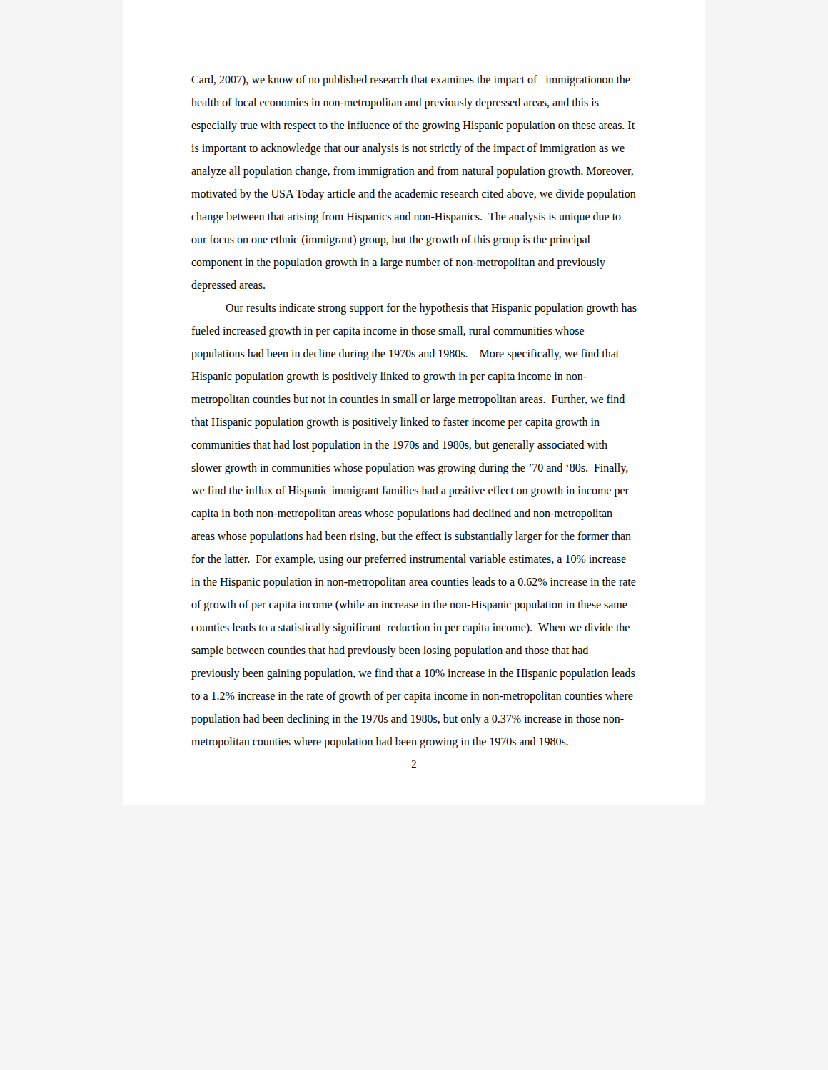Card, 2007), we know of no published research that examines the impact of immigrationon the health of local economies in non-metropolitan and previously depressed areas, and this is especially true with respect to the influence of the growing Hispanic population on these areas. It is important to acknowledge that our analysis is not strictly of the impact of immigration as we analyze all population change, from immigration and from natural population growth. Moreover, motivated by the USA Today article and the academic research cited above, we divide population change between that arising from Hispanics and non-Hispanics. The analysis is unique due to our focus on one ethnic (immigrant) group, but the growth of this group is the principal component in the population growth in a large number of non-metropolitan and previously depressed areas.
Our results indicate strong support for the hypothesis that Hispanic population growth has fueled increased growth in per capita income in those small, rural communities whose populations had been in decline during the 1970s and 1980s. More specifically, we find that Hispanic population growth is positively linked to growth in per capita income in non-metropolitan counties but not in counties in small or large metropolitan areas. Further, we find that Hispanic population growth is positively linked to faster income per capita growth in communities that had lost population in the 1970s and 1980s, but generally associated with slower growth in communities whose population was growing during the ’70 and ‘80s. Finally, we find the influx of Hispanic immigrant families had a positive effect on growth in income per capita in both non-metropolitan areas whose populations had declined and non-metropolitan areas whose populations had been rising, but the effect is substantially larger for the former than for the latter. For example, using our preferred instrumental variable estimates, a 10% increase in the Hispanic population in non-metropolitan area counties leads to a 0.62% increase in the rate of growth of per capita income (while an increase in the non-Hispanic population in these same counties leads to a statistically significant reduction in per capita income). When we divide the sample between counties that had previously been losing population and those that had previously been gaining population, we find that a 10% increase in the Hispanic population leads to a 1.2% increase in the rate of growth of per capita income in non-metropolitan counties where population had been declining in the 1970s and 1980s, but only a 0.37% increase in those non-metropolitan counties where population had been growing in the 1970s and 1980s.
2